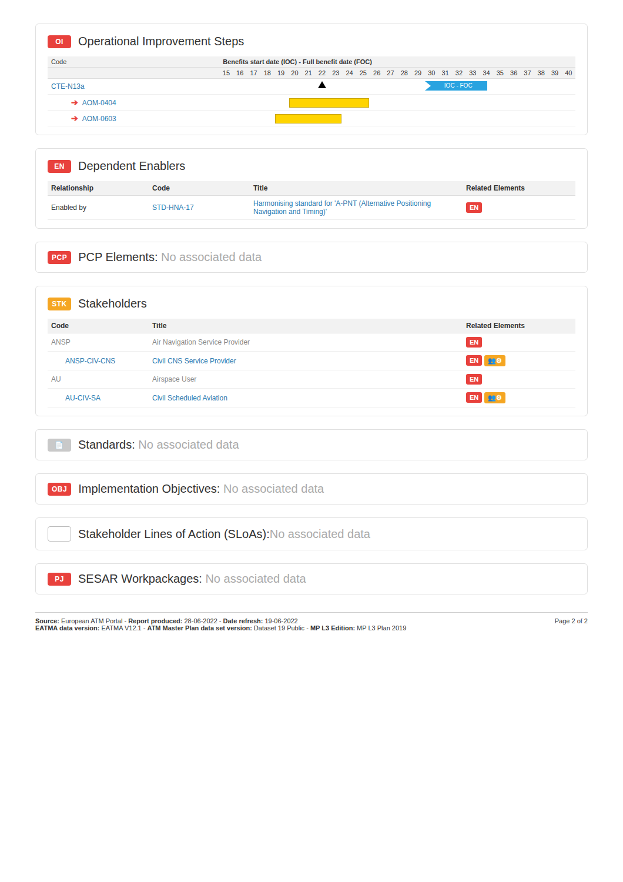OI Operational Improvement Steps
| Code | Benefits start date (IOC) - Full benefit date (FOC) |
| --- | --- |
| | 15 | 16 | 17 | 18 | 19 | 20 | 21 | 22 | 23 | 24 | 25 | 26 | 27 | 28 | 29 | 30 | 31 | 32 | 33 | 34 | 35 | 36 | 37 | 38 | 39 | 40 |
| CTE-N13a | | | | | | | | | | | | | | | | IOC - FOC | | | | | | | |
| ➔ AOM-0404 | | | | | | | | | | | | | | | | | | | | | |
| ➔ AOM-0603 | | | | | | | | | | | | | | | | | | | | | | |
EN Dependent Enablers
| Relationship | Code | Title | Related Elements |
| --- | --- | --- | --- |
| Enabled by | STD-HNA-17 | Harmonising standard for 'A-PNT (Alternative Positioning Navigation and Timing)' | EN |
PCP PCP Elements: No associated data
STK Stakeholders
| Code | Title | Related Elements |
| --- | --- | --- |
| ANSP | Air Navigation Service Provider | EN |
| ANSP-CIV-CNS | Civil CNS Service Provider | EN 👥⚙ |
| AU | Airspace User | EN |
| AU-CIV-SA | Civil Scheduled Aviation | EN 👥⚙ |
📄 Standards: No associated data
OBJ Implementation Objectives: No associated data
Stakeholder Lines of Action (SLoAs):No associated data
PJ SESAR Workpackages: No associated data
Source: European ATM Portal - Report produced: 28-06-2022 - Date refresh: 19-06-2022
EATMA data version: EATMA V12.1 - ATM Master Plan data set version: Dataset 19 Public - MP L3 Edition: MP L3 Plan 2019
Page 2 of 2